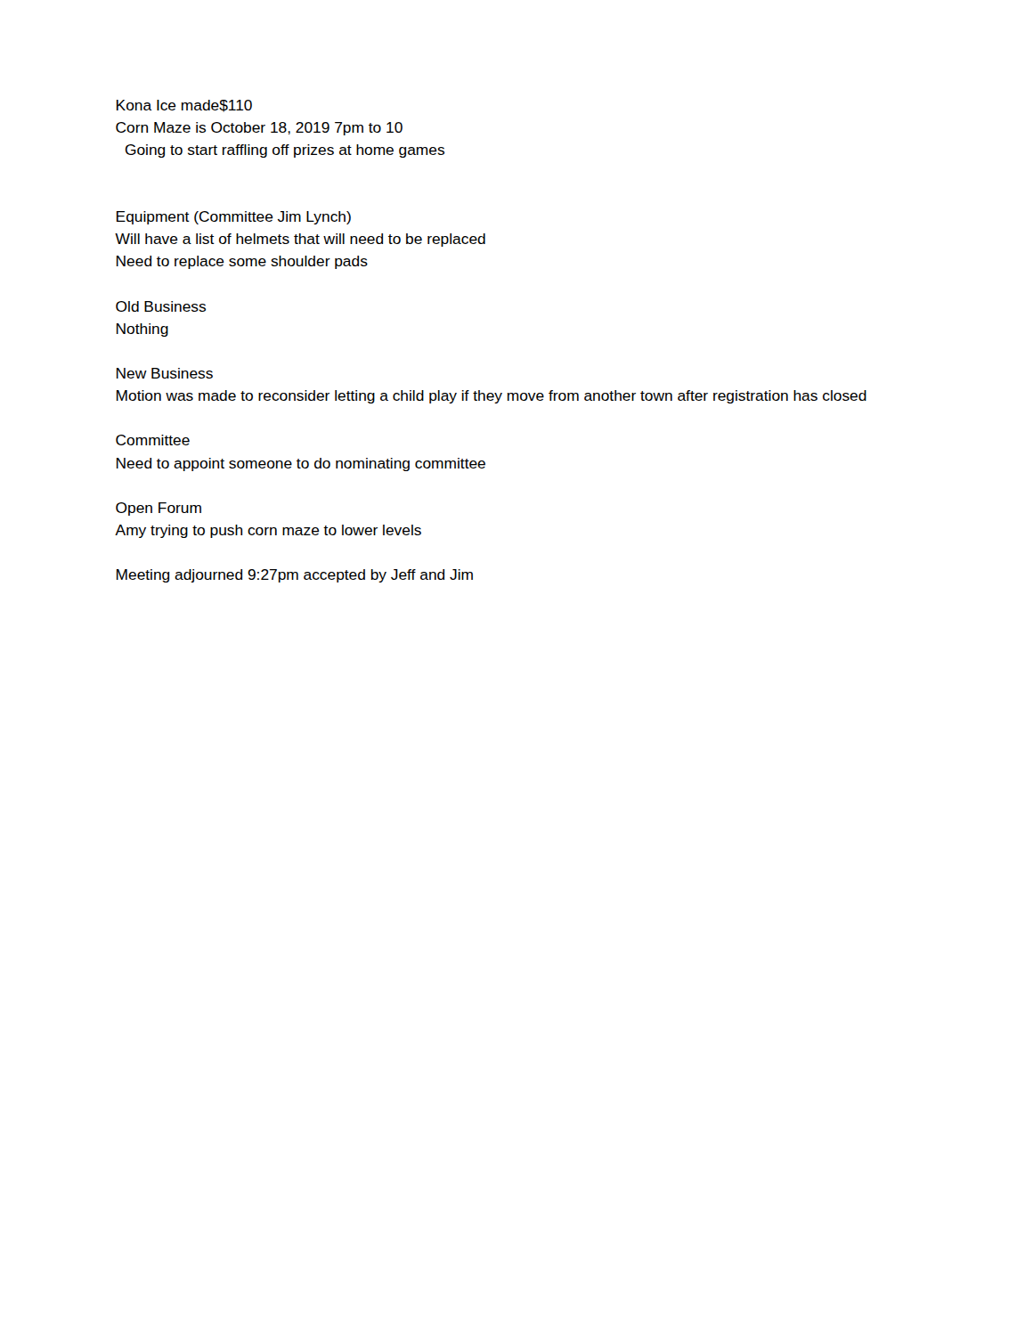Kona Ice made$110
Corn Maze is October 18, 2019 7pm to 10
Going to start raffling off prizes at home games
Equipment (Committee Jim Lynch)
Will have a list of helmets that will need to be replaced
Need to replace some shoulder pads
Old Business
Nothing
New Business
Motion was made to reconsider letting a child play if they move from another town after registration has closed
Committee
Need to appoint someone to do nominating committee
Open Forum
Amy trying to push corn maze to lower levels
Meeting adjourned 9:27pm accepted by Jeff and Jim